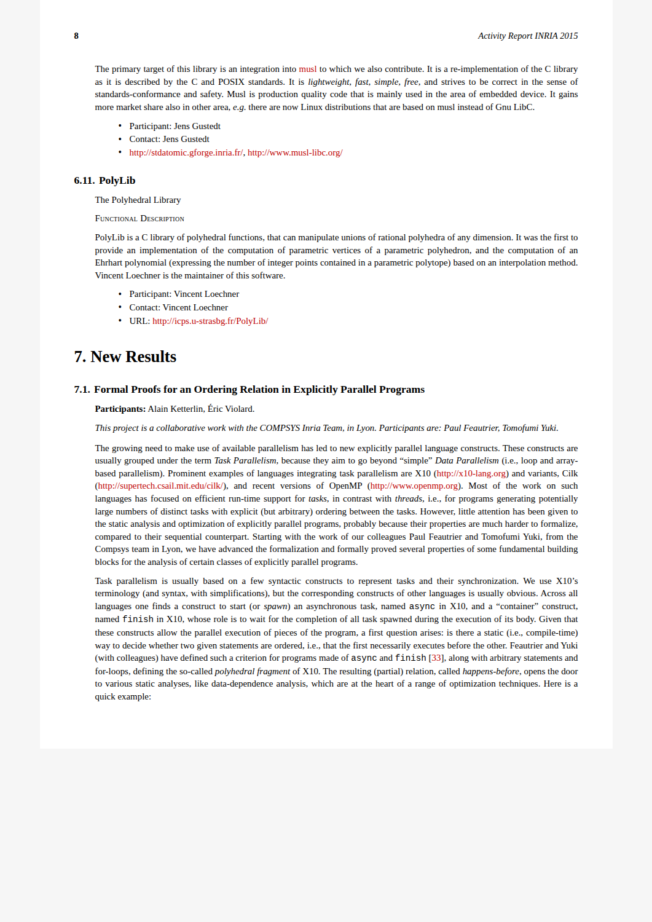8 Activity Report INRIA 2015
The primary target of this library is an integration into musl to which we also contribute. It is a re-implementation of the C library as it is described by the C and POSIX standards. It is lightweight, fast, simple, free, and strives to be correct in the sense of standards-conformance and safety. Musl is production quality code that is mainly used in the area of embedded device. It gains more market share also in other area, e.g. there are now Linux distributions that are based on musl instead of Gnu LibC.
Participant: Jens Gustedt
Contact: Jens Gustedt
http://stdatomic.gforge.inria.fr/, http://www.musl-libc.org/
6.11. PolyLib
The Polyhedral Library
Functional Description
PolyLib is a C library of polyhedral functions, that can manipulate unions of rational polyhedra of any dimension. It was the first to provide an implementation of the computation of parametric vertices of a parametric polyhedron, and the computation of an Ehrhart polynomial (expressing the number of integer points contained in a parametric polytope) based on an interpolation method. Vincent Loechner is the maintainer of this software.
Participant: Vincent Loechner
Contact: Vincent Loechner
URL: http://icps.u-strasbg.fr/PolyLib/
7. New Results
7.1. Formal Proofs for an Ordering Relation in Explicitly Parallel Programs
Participants: Alain Ketterlin, Éric Violard.
This project is a collaborative work with the COMPSYS Inria Team, in Lyon. Participants are: Paul Feautrier, Tomofumi Yuki.
The growing need to make use of available parallelism has led to new explicitly parallel language constructs. These constructs are usually grouped under the term Task Parallelism, because they aim to go beyond “simple” Data Parallelism (i.e., loop and array-based parallelism). Prominent examples of languages integrating task parallelism are X10 (http://x10-lang.org) and variants, Cilk (http://supertech.csail.mit.edu/cilk/), and recent versions of OpenMP (http://www.openmp.org). Most of the work on such languages has focused on efficient run-time support for tasks, in contrast with threads, i.e., for programs generating potentially large numbers of distinct tasks with explicit (but arbitrary) ordering between the tasks. However, little attention has been given to the static analysis and optimization of explicitly parallel programs, probably because their properties are much harder to formalize, compared to their sequential counterpart. Starting with the work of our colleagues Paul Feautrier and Tomofumi Yuki, from the Compsys team in Lyon, we have advanced the formalization and formally proved several properties of some fundamental building blocks for the analysis of certain classes of explicitly parallel programs.
Task parallelism is usually based on a few syntactic constructs to represent tasks and their synchronization. We use X10’s terminology (and syntax, with simplifications), but the corresponding constructs of other languages is usually obvious. Across all languages one finds a construct to start (or spawn) an asynchronous task, named async in X10, and a “container” construct, named finish in X10, whose role is to wait for the completion of all task spawned during the execution of its body. Given that these constructs allow the parallel execution of pieces of the program, a first question arises: is there a static (i.e., compile-time) way to decide whether two given statements are ordered, i.e., that the first necessarily executes before the other. Feautrier and Yuki (with colleagues) have defined such a criterion for programs made of async and finish [33], along with arbitrary statements and for-loops, defining the so-called polyhedral fragment of X10. The resulting (partial) relation, called happens-before, opens the door to various static analyses, like data-dependence analysis, which are at the heart of a range of optimization techniques. Here is a quick example: